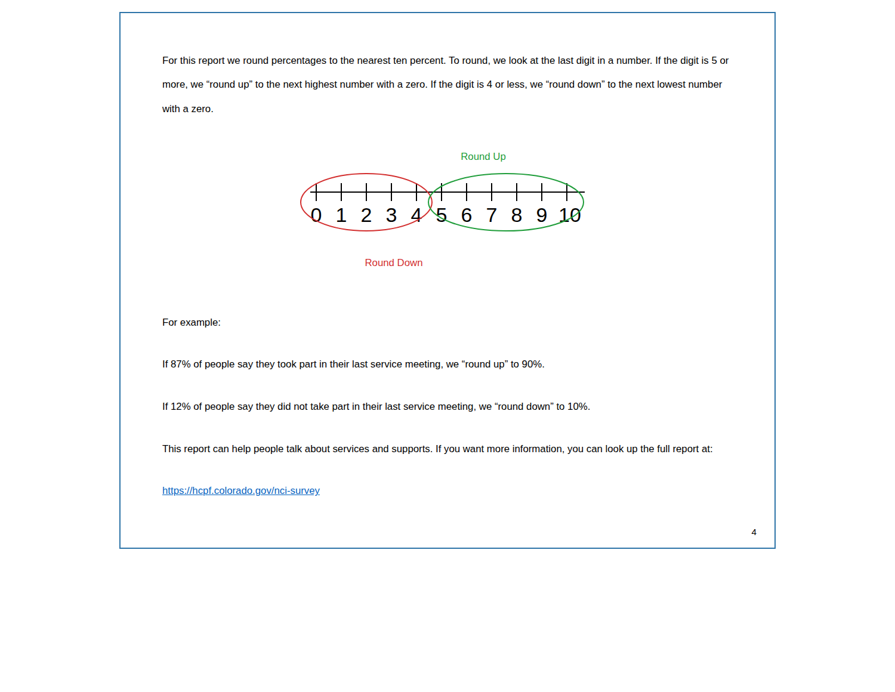For this report we round percentages to the nearest ten percent. To round, we look at the last digit in a number. If the digit is 5 or more, we “round up” to the next highest number with a zero. If the digit is 4 or less, we “round down” to the next lowest number with a zero.
Round Up
0 1 2 3 4 5 6 7 8 9 10
Round Down
For example:
If 87% of people say they took part in their last service meeting, we “round up” to 90%.
If 12% of people say they did not take part in their last service meeting, we “round down” to 10%.
This report can help people talk about services and supports. If you want more information, you can look up the full report at:
https://hcpf.colorado.gov/nci-survey
4